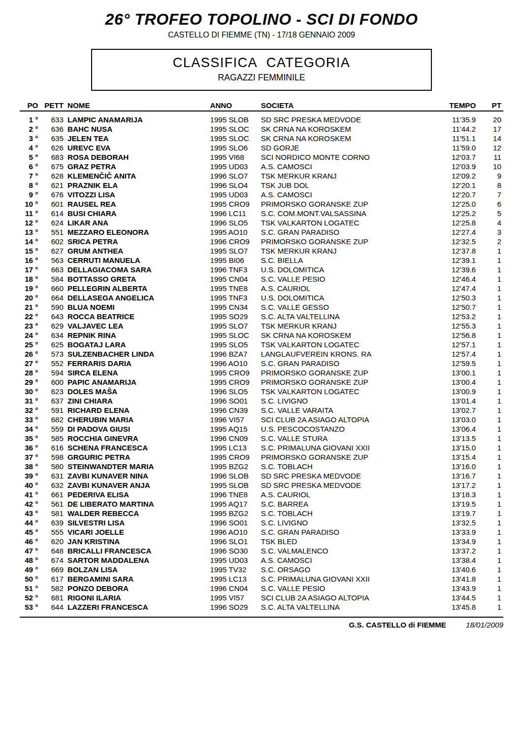26° TROFEO TOPOLINO - SCI DI FONDO
CASTELLO DI FIEMME (TN) - 17/18 GENNAIO 2009
CLASSIFICA CATEGORIA
RAGAZZI FEMMINILE
| PO | PETT | NOME | ANNO | SOCIETA | TEMPO | PT |
| --- | --- | --- | --- | --- | --- | --- |
| 1 ° | 633 | LAMPIC ANAMARIJA | 1995 SLOB | SD SRC PRESKA MEDVODE | 11'35.9 | 20 |
| 2 ° | 636 | BAHC NUSA | 1995 SLOC | SK CRNA NA KOROSKEM | 11'44.2 | 17 |
| 3 ° | 635 | JELEN TEA | 1995 SLOC | SK CRNA NA KOROSKEM | 11'51.1 | 14 |
| 4 ° | 626 | UREVC EVA | 1995 SLO6 | SD GORJE | 11'59.0 | 12 |
| 5 ° | 683 | ROSA DEBORAH | 1995 VI68 | SCI NORDICO MONTE CORNO | 12'03.7 | 11 |
| 6 ° | 675 | GRAZ PETRA | 1995 UD03 | A.S. CAMOSCI | 12'03.9 | 10 |
| 7 ° | 628 | KLEMENČIČ ANITA | 1996 SLO7 | TSK MERKUR KRANJ | 12'09.2 | 9 |
| 8 ° | 621 | PRAZNIK ELA | 1996 SLO4 | TSK JUB DOL | 12'20.1 | 8 |
| 9 ° | 676 | VITOZZI LISA | 1995 UD03 | A.S. CAMOSCI | 12'20.7 | 7 |
| 10 ° | 601 | RAUSEL REA | 1995 CRO9 | PRIMORSKO GORANSKE ZUP | 12'25.0 | 6 |
| 11 ° | 614 | BUSI CHIARA | 1996 LC11 | S.C. COM.MONT.VALSASSINA | 12'25.2 | 5 |
| 12 ° | 624 | LIKAR ANA | 1996 SLO5 | TSK VALKARTON LOGATEC | 12'25.8 | 4 |
| 13 ° | 551 | MEZZARO ELEONORA | 1995 AO10 | S.C. GRAN PARADISO | 12'27.4 | 3 |
| 14 ° | 602 | SRICA PETRA | 1996 CRO9 | PRIMORSKO GORANSKE ZUP | 12'32.5 | 2 |
| 15 ° | 627 | GRUM ANTHEA | 1995 SLO7 | TSK MERKUR KRANJ | 12'37.8 | 1 |
| 16 ° | 563 | CERRUTI MANUELA | 1995 BI06 | S.C. BIELLA | 12'39.1 | 1 |
| 17 ° | 663 | DELLAGIACOMA SARA | 1996 TNF3 | U.S. DOLOMITICA | 12'39.6 | 1 |
| 18 ° | 584 | BOTTASSO GRETA | 1995 CN04 | S.C. VALLE PESIO | 12'46.4 | 1 |
| 19 ° | 660 | PELLEGRIN ALBERTA | 1995 TNE8 | A.S. CAURIOL | 12'47.4 | 1 |
| 20 ° | 664 | DELLASEGA ANGELICA | 1995 TNF3 | U.S. DOLOMITICA | 12'50.3 | 1 |
| 21 ° | 590 | BLUA NOEMI | 1995 CN34 | S.C. VALLE GESSO | 12'50.7 | 1 |
| 22 ° | 643 | ROCCA BEATRICE | 1995 SO29 | S.C. ALTA VALTELLINA | 12'53.2 | 1 |
| 23 ° | 629 | VALJAVEC LEA | 1995 SLO7 | TSK MERKUR KRANJ | 12'55.3 | 1 |
| 24 ° | 634 | REPNIK RINA | 1995 SLOC | SK CRNA NA KOROSKEM | 12'56.8 | 1 |
| 25 ° | 625 | BOGATAJ LARA | 1995 SLO5 | TSK VALKARTON LOGATEC | 12'57.1 | 1 |
| 26 ° | 573 | SULZENBACHER LINDA | 1996 BZA7 | LANGLAUFVEREIN KRONS. RA | 12'57.4 | 1 |
| 27 ° | 552 | FERRARIS DARIA | 1996 AO10 | S.C. GRAN PARADISO | 12'59.5 | 1 |
| 28 ° | 594 | SIRCA ELENA | 1995 CRO9 | PRIMORSKO GORANSKE ZUP | 13'00.1 | 1 |
| 29 ° | 600 | PAPIC ANAMARIJA | 1995 CRO9 | PRIMORSKO GORANSKE ZUP | 13'00.4 | 1 |
| 30 ° | 623 | DOLES MAŠA | 1996 SLO5 | TSK VALKARTON LOGATEC | 13'00.9 | 1 |
| 31 ° | 637 | ZINI CHIARA | 1996 SO01 | S.C. LIVIGNO | 13'01.4 | 1 |
| 32 ° | 591 | RICHARD ELENA | 1996 CN39 | S.C. VALLE VARAITA | 13'02.7 | 1 |
| 33 ° | 682 | CHERUBIN MARIA | 1996 VI57 | SCI CLUB 2A ASIAGO ALTOPIA | 13'03.0 | 1 |
| 34 ° | 559 | DI PADOVA GIUSI | 1995 AQ15 | U.S. PESCOCOSTANZO | 13'06.4 | 1 |
| 35 ° | 585 | ROCCHIA GINEVRA | 1996 CN09 | S.C. VALLE STURA | 13'13.5 | 1 |
| 36 ° | 616 | SCHENA FRANCESCA | 1995 LC13 | S.C. PRIMALUNA GIOVANI XXII | 13'15.0 | 1 |
| 37 ° | 598 | GRGURIC PETRA | 1995 CRO9 | PRIMORSKO GORANSKE ZUP | 13'15.4 | 1 |
| 38 ° | 580 | STEINWANDTER MARIA | 1995 BZG2 | S.C. TOBLACH | 13'16.0 | 1 |
| 39 ° | 631 | ZAVBI KUNAVER NINA | 1996 SLOB | SD SRC PRESKA MEDVODE | 13'16.7 | 1 |
| 40 ° | 632 | ZAVBI KUNAVER ANJA | 1995 SLOB | SD SRC PRESKA MEDVODE | 13'17.2 | 1 |
| 41 ° | 661 | PEDERIVA ELISA | 1996 TNE8 | A.S. CAURIOL | 13'18.3 | 1 |
| 42 ° | 561 | DE LIBERATO MARTINA | 1995 AQ17 | S.C. BARREA | 13'19.5 | 1 |
| 43 ° | 581 | WALDER REBECCA | 1995 BZG2 | S.C. TOBLACH | 13'19.7 | 1 |
| 44 ° | 639 | SILVESTRI LISA | 1996 SO01 | S.C. LIVIGNO | 13'32.5 | 1 |
| 45 ° | 555 | VICARI JOELLE | 1996 AO10 | S.C. GRAN PARADISO | 13'33.9 | 1 |
| 46 ° | 620 | JAN KRISTINA | 1996 SLO1 | TSK BLED | 13'34.9 | 1 |
| 47 ° | 648 | BRICALLI FRANCESCA | 1996 SO30 | S.C. VALMALENCO | 13'37.2 | 1 |
| 48 ° | 674 | SARTOR MADDALENA | 1995 UD03 | A.S. CAMOSCI | 13'38.4 | 1 |
| 49 ° | 669 | BOLZAN LISA | 1995 TV32 | S.C. ORSAGO | 13'40.6 | 1 |
| 50 ° | 617 | BERGAMINI SARA | 1995 LC13 | S.C. PRIMALUNA GIOVANI XXII | 13'41.8 | 1 |
| 51 ° | 582 | PONZO DEBORA | 1996 CN04 | S.C. VALLE PESIO | 13'43.9 | 1 |
| 52 ° | 681 | RIGONI ILARIA | 1995 VI57 | SCI CLUB 2A ASIAGO ALTOPIA | 13'44.5 | 1 |
| 53 ° | 644 | LAZZERI FRANCESCA | 1996 SO29 | S.C. ALTA VALTELLINA | 13'45.8 | 1 |
G.S. CASTELLO di FIEMME 18/01/2009